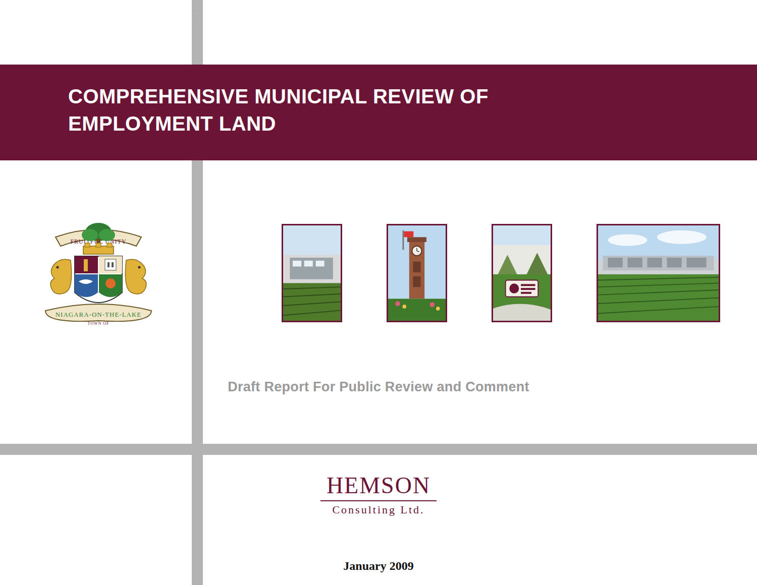.
COMPREHENSIVE MUNICIPAL REVIEW OF
EMPLOYMENT LAND
FRUITFUL UNITY NIAGARA-ON-THE-LAKE TOWN OF
Draft Report For Public Review and Comment
HEMSON
Consulting Ltd.
January 2009